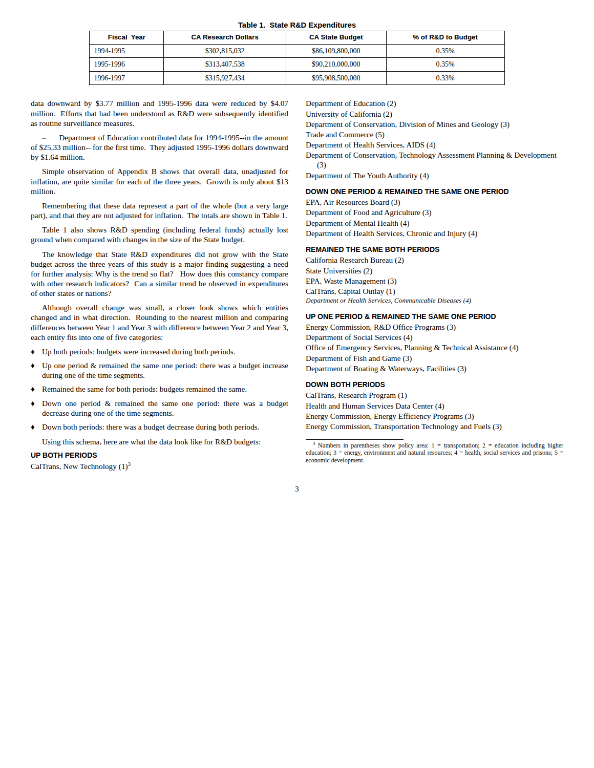Table 1. State R&D Expenditures
| Fiscal Year | CA Research Dollars | CA State Budget | % of R&D to Budget |
| --- | --- | --- | --- |
| 1994-1995 | $302,815,032 | $86,109,800,000 | 0.35% |
| 1995-1996 | $313,407,538 | $90,210,000,000 | 0.35% |
| 1996-1997 | $315,927,434 | $95,908,500,000 | 0.33% |
data downward by $3.77 million and 1995-1996 data were reduced by $4.07 million. Efforts that had been understood as R&D were subsequently identified as routine surveillance measures.
– Department of Education contributed data for 1994-1995--in the amount of $25.33 million-- for the first time. They adjusted 1995-1996 dollars downward by $1.64 million.
Simple observation of Appendix B shows that overall data, unadjusted for inflation, are quite similar for each of the three years. Growth is only about $13 million.
Remembering that these data represent a part of the whole (but a very large part), and that they are not adjusted for inflation. The totals are shown in Table 1.
Table 1 also shows R&D spending (including federal funds) actually lost ground when compared with changes in the size of the State budget.
The knowledge that State R&D expenditures did not grow with the State budget across the three years of this study is a major finding suggesting a need for further analysis: Why is the trend so flat? How does this constancy compare with other research indicators? Can a similar trend be observed in expenditures of other states or nations?
Although overall change was small, a closer look shows which entities changed and in what direction. Rounding to the nearest million and comparing differences between Year 1 and Year 3 with difference between Year 2 and Year 3, each entity fits into one of five categories:
Up both periods: budgets were increased during both periods.
Up one period & remained the same one period: there was a budget increase during one of the time segments.
Remained the same for both periods: budgets remained the same.
Down one period & remained the same one period: there was a budget decrease during one of the time segments.
Down both periods: there was a budget decrease during both periods.
Using this schema, here are what the data look like for R&D budgets:
UP BOTH PERIODS
CalTrans, New Technology (1)3
Department of Education (2)
University of California (2)
Department of Conservation, Division of Mines and Geology (3)
Trade and Commerce (5)
Department of Health Services, AIDS (4)
Department of Conservation, Technology Assessment Planning & Development (3)
Department of The Youth Authority (4)
DOWN ONE PERIOD & REMAINED THE SAME ONE PERIOD
EPA, Air Resources Board (3)
Department of Food and Agriculture (3)
Department of Mental Health (4)
Department of Health Services, Chronic and Injury (4)
REMAINED THE SAME BOTH PERIODS
California Research Bureau (2)
State Universities (2)
EPA, Waste Management (3)
CalTrans, Capital Outlay (1)
Department or Health Services, Communicable Diseases (4)
UP ONE PERIOD & REMAINED THE SAME ONE PERIOD
Energy Commission, R&D Office Programs (3)
Department of Social Services (4)
Office of Emergency Services, Planning & Technical Assistance (4)
Department of Fish and Game (3)
Department of Boating & Waterways, Facilities (3)
DOWN BOTH PERIODS
CalTrans, Research Program (1)
Health and Human Services Data Center (4)
Energy Commission, Energy Efficiency Programs (3)
Energy Commission, Transportation Technology and Fuels (3)
3 Numbers in parentheses show policy area: 1 = transportation; 2 = education including higher education; 3 = energy, environment and natural resources; 4 = health, social services and prisons; 5 = economic development.
3